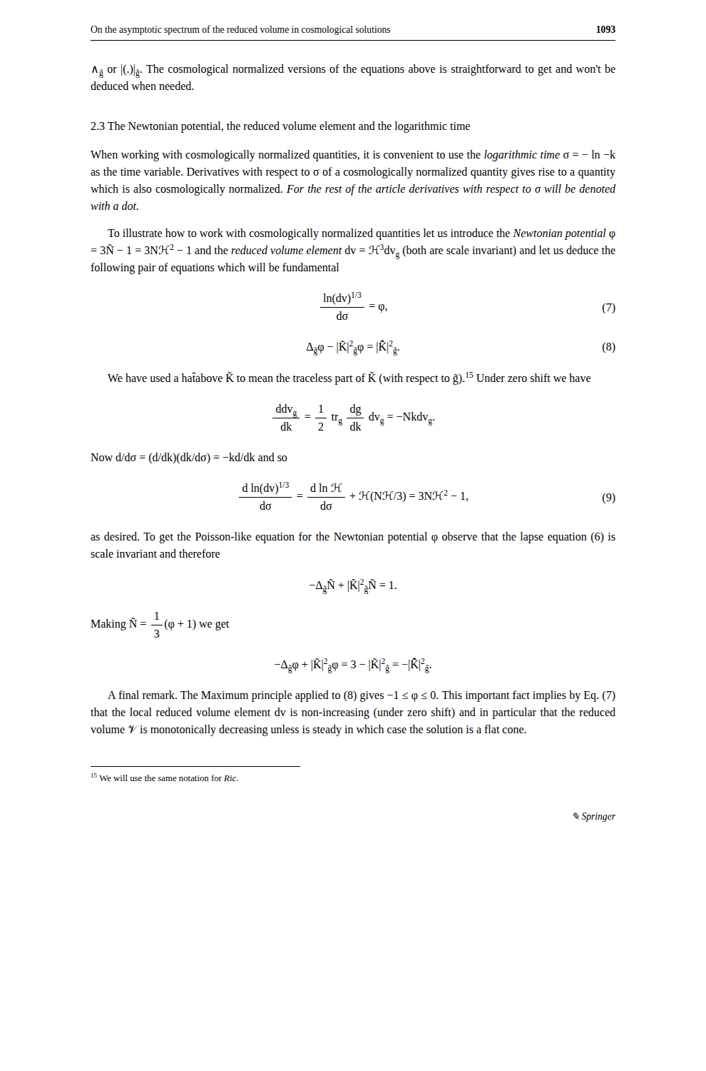On the asymptotic spectrum of the reduced volume in cosmological solutions 1093
∧g̃ or |(.)|g̃. The cosmological normalized versions of the equations above is straightforward to get and won't be deduced when needed.
2.3 The Newtonian potential, the reduced volume element and the logarithmic time
When working with cosmologically normalized quantities, it is convenient to use the logarithmic time σ = − ln −k as the time variable. Derivatives with respect to σ of a cosmologically normalized quantity gives rise to a quantity which is also cosmologically normalized. For the rest of the article derivatives with respect to σ will be denoted with a dot.
To illustrate how to work with cosmologically normalized quantities let us introduce the Newtonian potential φ = 3Ñ − 1 = 3Nℋ2 − 1 and the reduced volume element dv = ℋ3dvg (both are scale invariant) and let us deduce the following pair of equations which will be fundamental
ln(dv)1/3 dσ = φ,
(7)
Δg̃φ − |K̃|2g̃φ = |K̂̃|2g̃.
(8)
We have used a hat̂above K̃ to mean the traceless part of K̃ (with respect to g̃).15 Under zero shift we have
ddvg dk = 12 trg dg dk dvg = −Nkdvg.
Now d/dσ = (d/dk)(dk/dσ) = −kd/dk and so
d ln(dv)1/3 dσ = d ln ℋ dσ + ℋ(Nℋ/3) = 3Nℋ2 − 1,
(9)
as desired. To get the Poisson-like equation for the Newtonian potential φ observe that the lapse equation (6) is scale invariant and therefore
−Δg̃Ñ + |K̃|2g̃Ñ = 1.
Making Ñ = 13(φ + 1) we get
−Δg̃φ + |K̃|2g̃φ = 3 − |K̃|2g̃ = −|K̂̃|2g̃.
A final remark. The Maximum principle applied to (8) gives −1 ≤ φ ≤ 0. This important fact implies by Eq. (7) that the local reduced volume element dv is non-increasing (under zero shift) and in particular that the reduced volume 𝒱 is monotonically decreasing unless is steady in which case the solution is a flat cone.
15 We will use the same notation for Ric.
✎ Springer